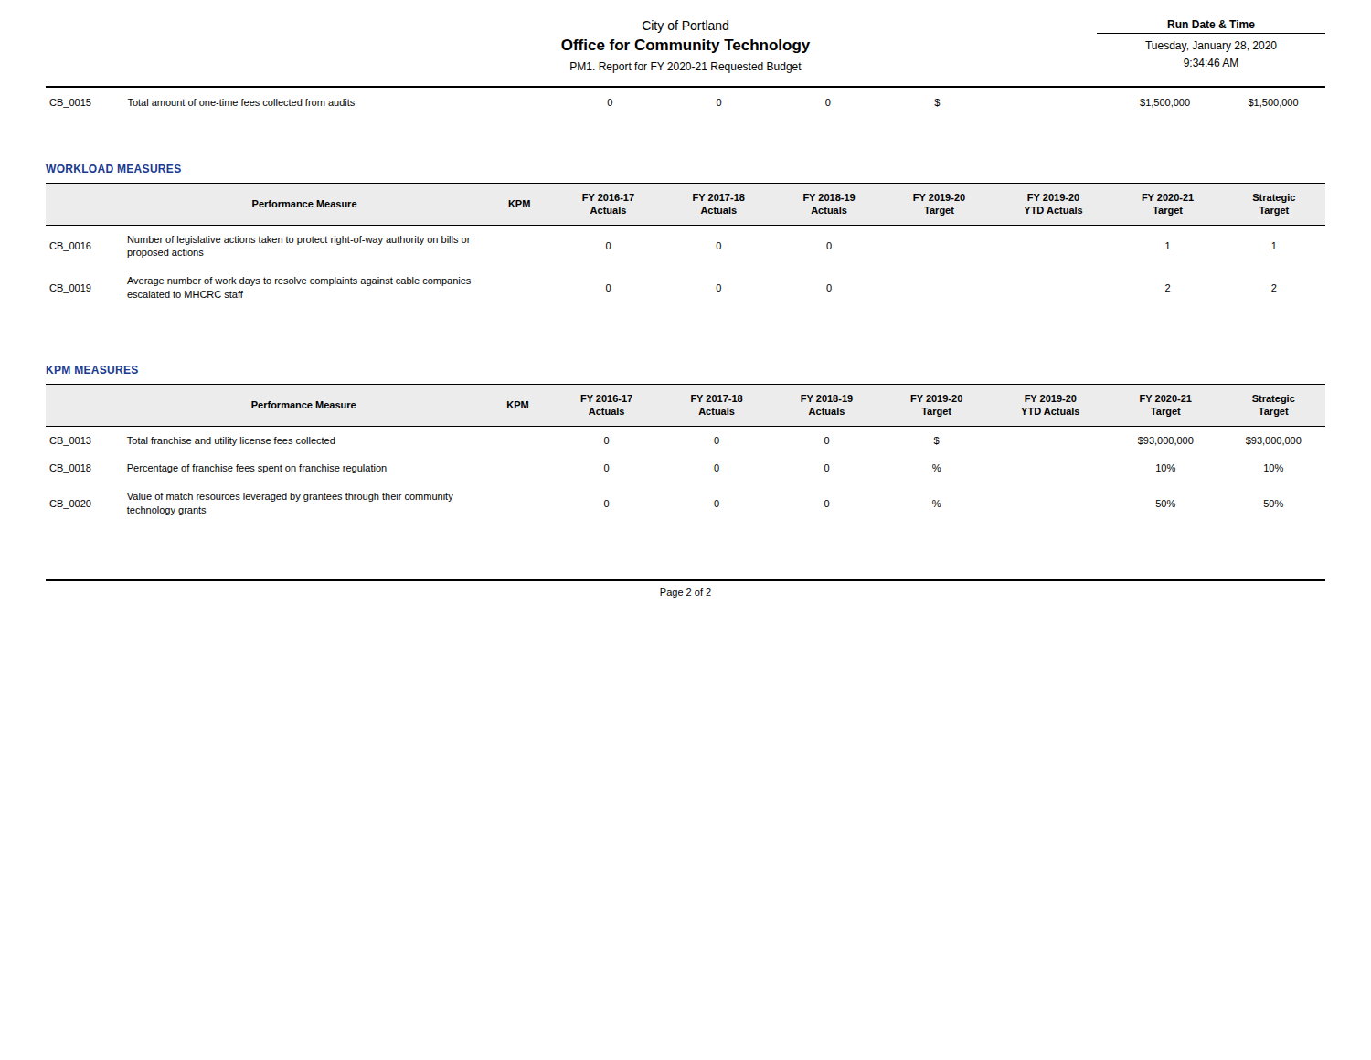City of Portland
Office for Community Technology
PM1. Report for FY 2020-21 Requested Budget
Run Date & Time
Tuesday, January 28, 2020
9:34:46 AM
| CB_0015 | Total amount of one-time fees collected from audits | | 0 | 0 | 0 | $ | | $1,500,000 | $1,500,000 |
WORKLOAD MEASURES
| | Performance Measure | KPM | FY 2016-17 Actuals | FY 2017-18 Actuals | FY 2018-19 Actuals | FY 2019-20 Target | FY 2019-20 YTD Actuals | FY 2020-21 Target | Strategic Target |
| --- | --- | --- | --- | --- | --- | --- | --- | --- | --- |
| CB_0016 | Number of legislative actions taken to protect right-of-way authority on bills or proposed actions | | 0 | 0 | 0 | | | 1 | 1 |
| CB_0019 | Average number of work days to resolve complaints against cable companies escalated to MHCRC staff | | 0 | 0 | 0 | | | 2 | 2 |
KPM MEASURES
| | Performance Measure | KPM | FY 2016-17 Actuals | FY 2017-18 Actuals | FY 2018-19 Actuals | FY 2019-20 Target | FY 2019-20 YTD Actuals | FY 2020-21 Target | Strategic Target |
| --- | --- | --- | --- | --- | --- | --- | --- | --- | --- |
| CB_0013 | Total franchise and utility license fees collected | | 0 | 0 | 0 | $ | | $93,000,000 | $93,000,000 |
| CB_0018 | Percentage of franchise fees spent on franchise regulation | | 0 | 0 | 0 | % | | 10% | 10% |
| CB_0020 | Value of match resources leveraged by grantees through their community technology grants | | 0 | 0 | 0 | % | | 50% | 50% |
Page 2 of 2